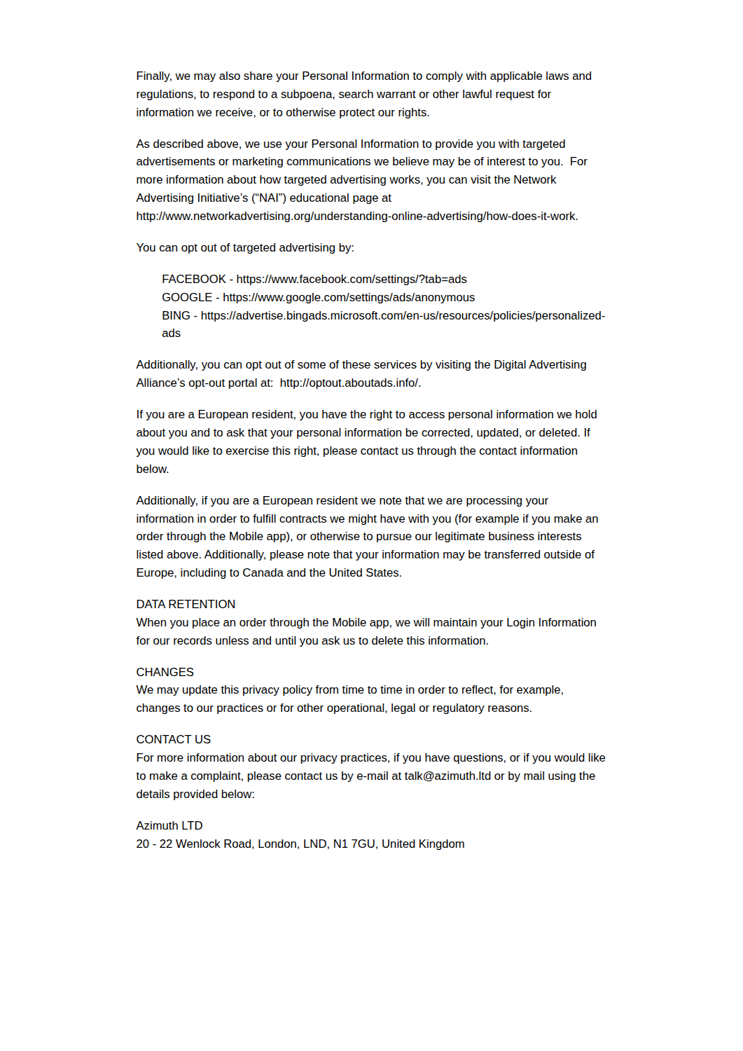Finally, we may also share your Personal Information to comply with applicable laws and regulations, to respond to a subpoena, search warrant or other lawful request for information we receive, or to otherwise protect our rights.
As described above, we use your Personal Information to provide you with targeted advertisements or marketing communications we believe may be of interest to you. For more information about how targeted advertising works, you can visit the Network Advertising Initiative’s (“NAI”) educational page at http://www.networkadvertising.org/understanding-online-advertising/how-does-it-work.
You can opt out of targeted advertising by:
FACEBOOK - https://www.facebook.com/settings/?tab=ads
GOOGLE - https://www.google.com/settings/ads/anonymous
BING - https://advertise.bingads.microsoft.com/en-us/resources/policies/personalized-ads
Additionally, you can opt out of some of these services by visiting the Digital Advertising Alliance’s opt-out portal at: http://optout.aboutads.info/.
If you are a European resident, you have the right to access personal information we hold about you and to ask that your personal information be corrected, updated, or deleted. If you would like to exercise this right, please contact us through the contact information below.
Additionally, if you are a European resident we note that we are processing your information in order to fulfill contracts we might have with you (for example if you make an order through the Mobile app), or otherwise to pursue our legitimate business interests listed above. Additionally, please note that your information may be transferred outside of Europe, including to Canada and the United States.
DATA RETENTION
When you place an order through the Mobile app, we will maintain your Login Information for our records unless and until you ask us to delete this information.
CHANGES
We may update this privacy policy from time to time in order to reflect, for example, changes to our practices or for other operational, legal or regulatory reasons.
CONTACT US
For more information about our privacy practices, if you have questions, or if you would like to make a complaint, please contact us by e-mail at talk@azimuth.ltd or by mail using the details provided below:
Azimuth LTD
20 - 22 Wenlock Road, London, LND, N1 7GU, United Kingdom